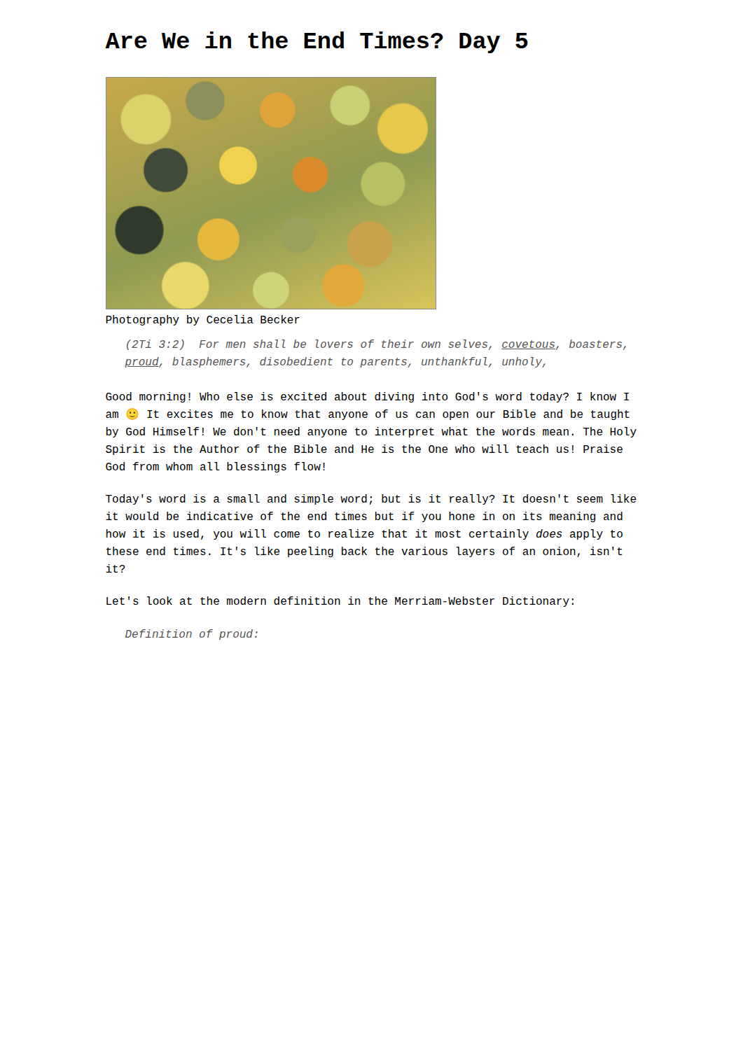Are We in the End Times? Day 5
Photography by Cecelia Becker
(2Ti 3:2) For men shall be lovers of their own selves, covetous, boasters, proud, blasphemers, disobedient to parents, unthankful, unholy,
Good morning! Who else is excited about diving into God's word today? I know I am 🙂 It excites me to know that anyone of us can open our Bible and be taught by God Himself! We don't need anyone to interpret what the words mean. The Holy Spirit is the Author of the Bible and He is the One who will teach us! Praise God from whom all blessings flow!
Today's word is a small and simple word; but is it really? It doesn't seem like it would be indicative of the end times but if you hone in on its meaning and how it is used, you will come to realize that it most certainly does apply to these end times. It's like peeling back the various layers of an onion, isn't it?
Let's look at the modern definition in the Merriam-Webster Dictionary:
Definition of proud: